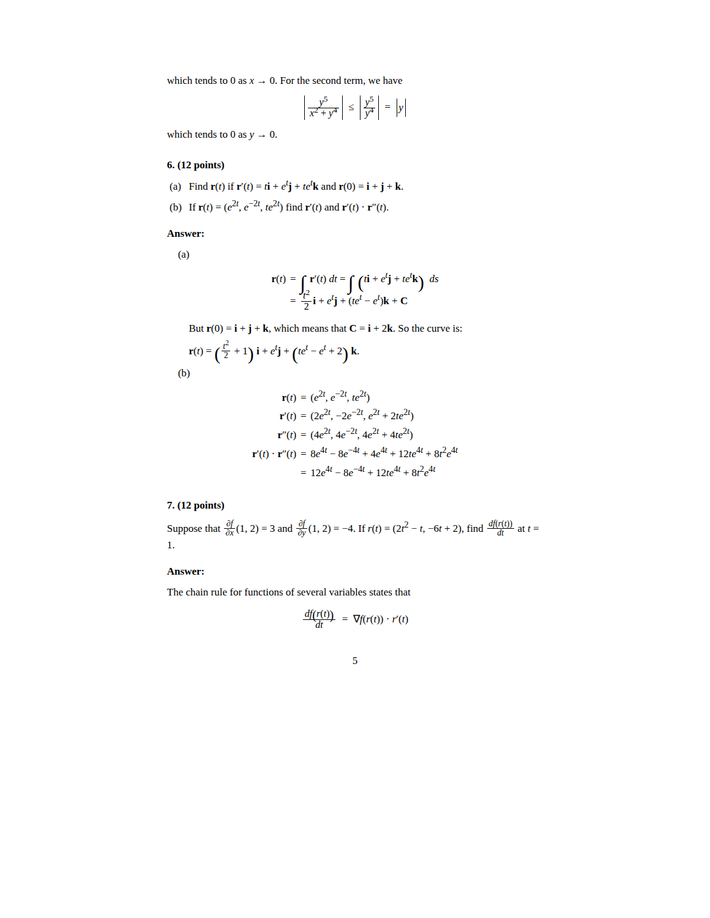which tends to 0 as x → 0. For the second term, we have
y5 x2 + y4 ≤ y5 y4 = y
which tends to 0 as y → 0.
6. (12 points)
(a) Find r(t) if r′(t) = ti + etj + tetk and r(0) = i + j + k.
(b) If r(t) = (e2t, e−2t, te2t) find r′(t) and r′(t) · r″(t).
Answer:
(a)
| r ( t ) | = | ∫ r ′( t ) dt = ∫ ( t i + e t j + te t k ) ds |
| | = | t 2 2 i + e t j + ( te t − e t ) k + C |
But r(0) = i + j + k, which means that C = i + 2k. So the curve is:
r(t) = (t22 + 1) i + etj + (tet − et + 2) k.
(b)
| r ( t ) | = | ( e 2 t , e −2 t , te 2 t ) |
| r ′( t ) | = | (2 e 2 t , −2 e −2 t , e 2 t + 2 te 2 t ) |
| r ″( t ) | = | (4 e 2 t , 4 e −2 t , 4 e 2 t + 4 te 2 t ) |
| r ′( t ) · r ″( t ) | = | 8 e 4 t − 8 e −4 t + 4 e 4 t + 12 te 4 t + 8 t 2 e 4 t |
| | = | 12 e 4 t − 8 e −4 t + 12 te 4 t + 8 t 2 e 4 t |
7. (12 points)
Suppose that ∂f∂x(1, 2) = 3 and ∂f∂y(1, 2) = −4. If r(t) = (2t2 − t, −6t + 2), find df(r(t)) dt at t = 1.
Answer:
The chain rule for functions of several variables states that
df(r(t)) dt = ∇f(r(t)) · r′(t)
5